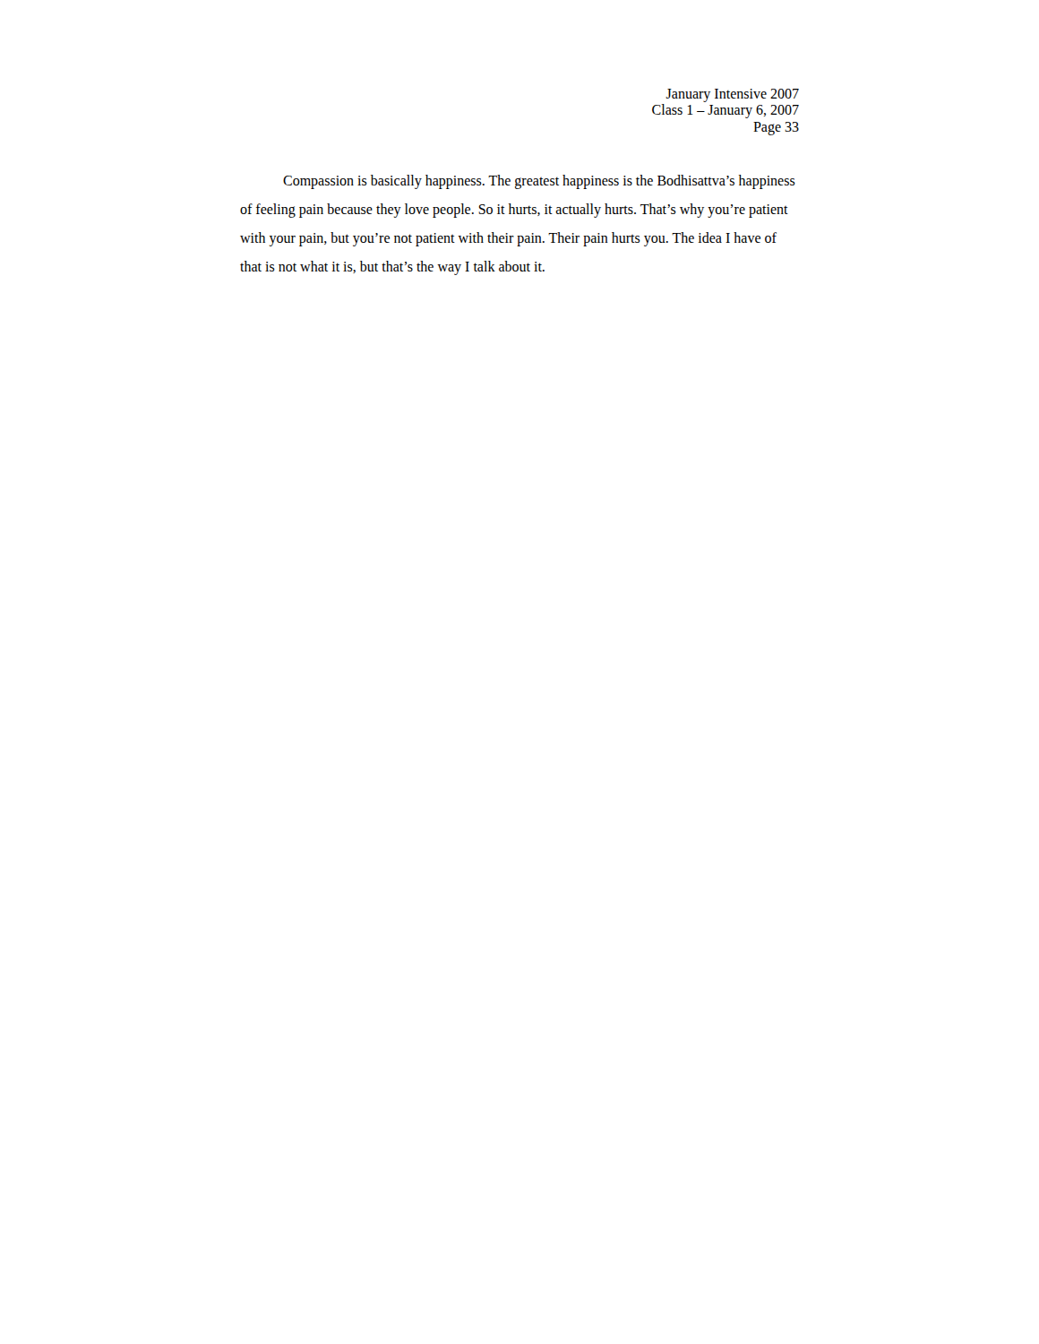January Intensive 2007
Class 1 – January 6, 2007
Page 33
Compassion is basically happiness. The greatest happiness is the Bodhisattva’s happiness of feeling pain because they love people. So it hurts, it actually hurts. That’s why you’re patient with your pain, but you’re not patient with their pain. Their pain hurts you. The idea I have of that is not what it is, but that’s the way I talk about it.